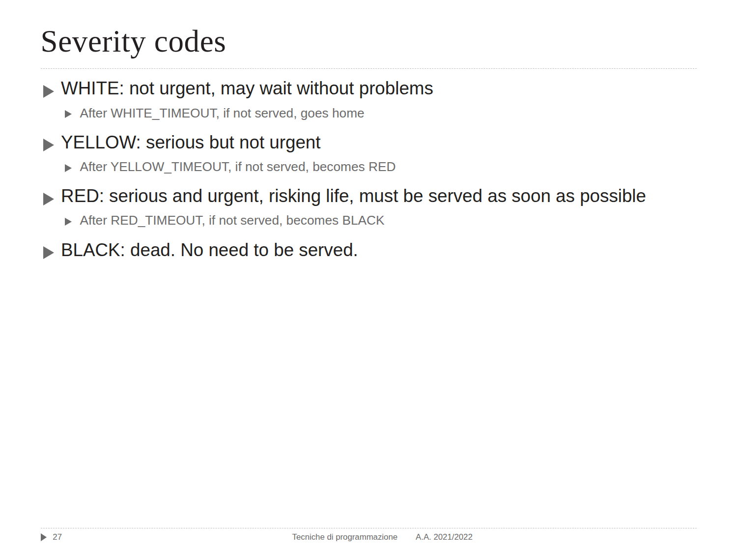Severity codes
WHITE: not urgent, may wait without problems
After WHITE_TIMEOUT, if not served, goes home
YELLOW: serious but not urgent
After YELLOW_TIMEOUT, if not served, becomes RED
RED: serious and urgent, risking life, must be served as soon as possible
After RED_TIMEOUT, if not served, becomes BLACK
BLACK: dead. No need to be served.
27 Tecniche di programmazione A.A. 2021/2022